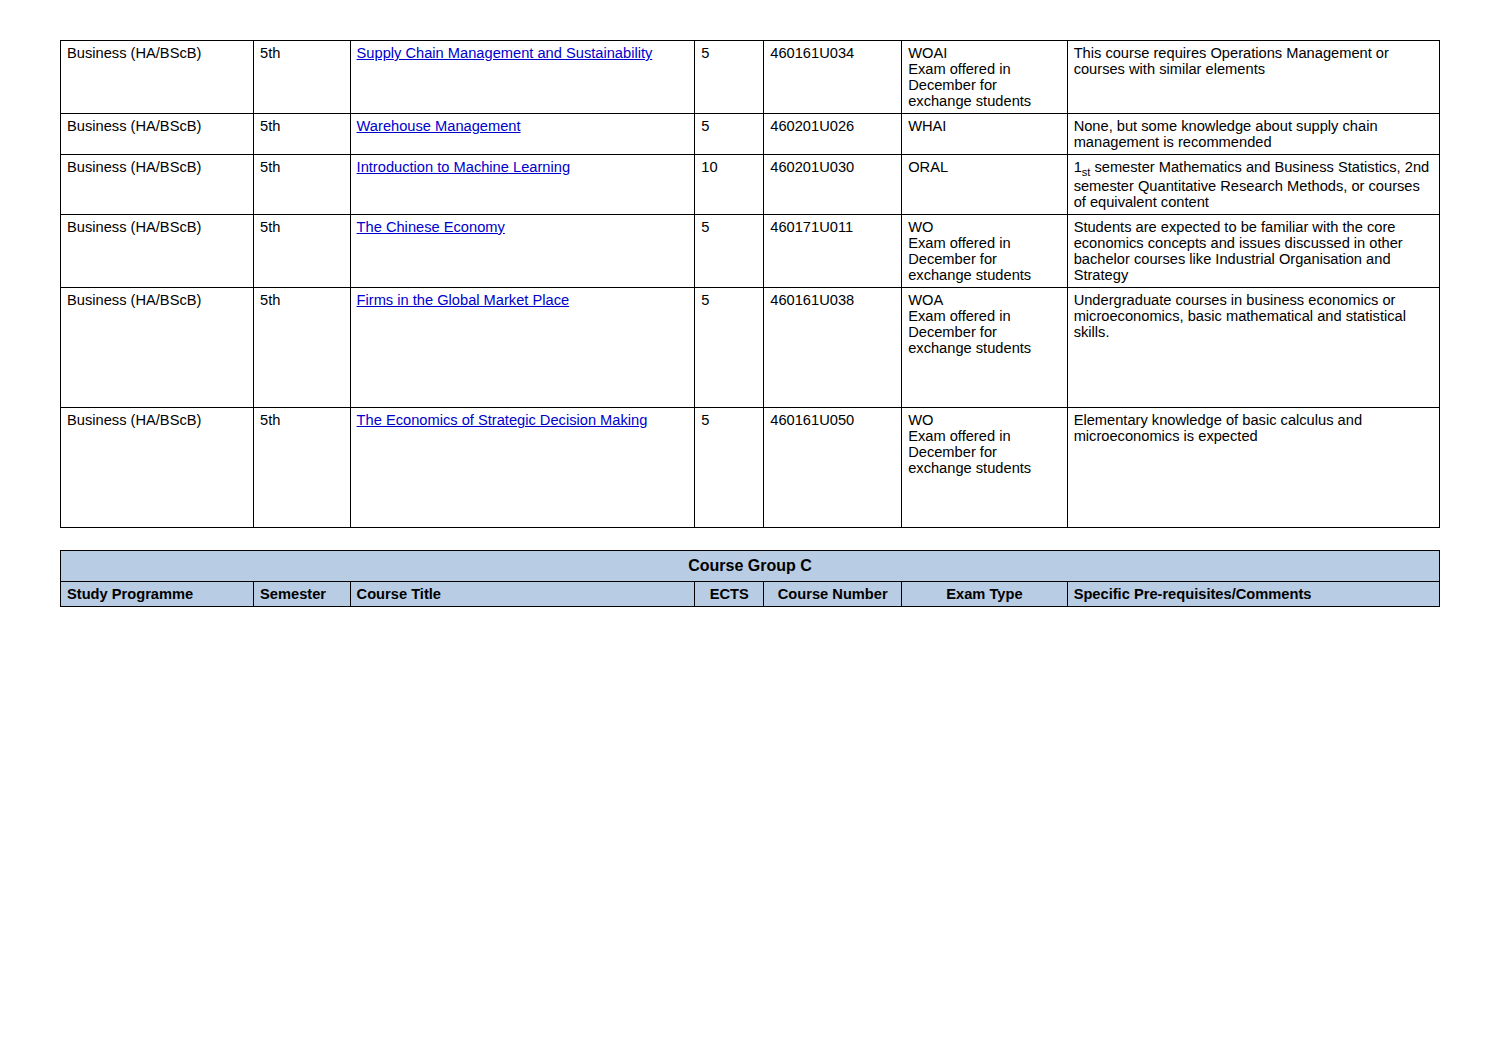| Business (HA/BScB) | 5th | Supply Chain Management and Sustainability | 5 | 460161U034 | WOAI Exam offered in December for exchange students | This course requires Operations Management or courses with similar elements |
| Business (HA/BScB) | 5th | Warehouse Management | 5 | 460201U026 | WHAI | None, but some knowledge about supply chain management is recommended |
| Business (HA/BScB) | 5th | Introduction to Machine Learning | 10 | 460201U030 | ORAL | 1 st semester Mathematics and Business Statistics, 2nd semester Quantitative Research Methods, or courses of equivalent content |
| Business (HA/BScB) | 5th | The Chinese Economy | 5 | 460171U011 | WO Exam offered in December for exchange students | Students are expected to be familiar with the core economics concepts and issues discussed in other bachelor courses like Industrial Organisation and Strategy |
| Business (HA/BScB) | 5th | Firms in the Global Market Place | 5 | 460161U038 | WOA Exam offered in December for exchange students | Undergraduate courses in business economics or microeconomics, basic mathematical and statistical skills. |
| Business (HA/BScB) | 5th | The Economics of Strategic Decision Making | 5 | 460161U050 | WO Exam offered in December for exchange students | Elementary knowledge of basic calculus and microeconomics is expected |
| Course Group C |
| Study Programme | Semester | Course Title | ECTS | Course Number | Exam Type | Specific Pre-requisites/Comments |